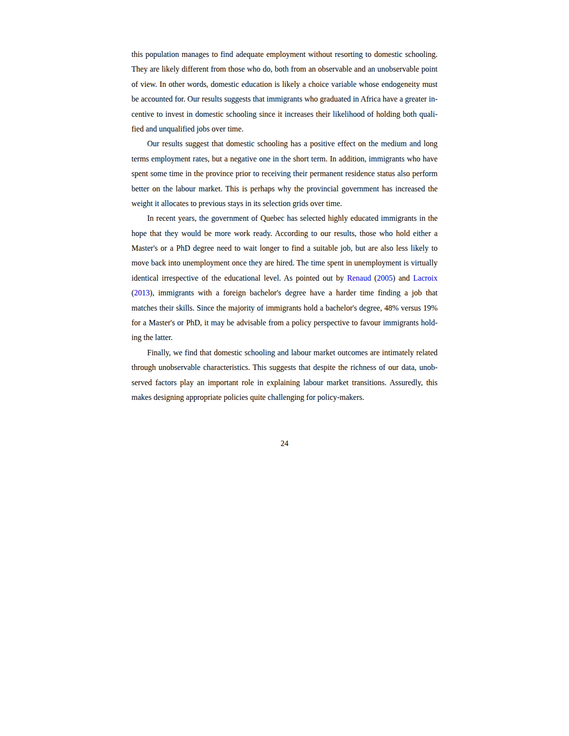this population manages to find adequate employment without resorting to domestic schooling. They are likely different from those who do, both from an observable and an unobservable point of view. In other words, domestic education is likely a choice variable whose endogeneity must be accounted for. Our results suggests that immigrants who graduated in Africa have a greater incentive to invest in domestic schooling since it increases their likelihood of holding both qualified and unqualified jobs over time.
Our results suggest that domestic schooling has a positive effect on the medium and long terms employment rates, but a negative one in the short term. In addition, immigrants who have spent some time in the province prior to receiving their permanent residence status also perform better on the labour market. This is perhaps why the provincial government has increased the weight it allocates to previous stays in its selection grids over time.
In recent years, the government of Quebec has selected highly educated immigrants in the hope that they would be more work ready. According to our results, those who hold either a Master's or a PhD degree need to wait longer to find a suitable job, but are also less likely to move back into unemployment once they are hired. The time spent in unemployment is virtually identical irrespective of the educational level. As pointed out by Renaud (2005) and Lacroix (2013), immigrants with a foreign bachelor's degree have a harder time finding a job that matches their skills. Since the majority of immigrants hold a bachelor's degree, 48% versus 19% for a Master's or PhD, it may be advisable from a policy perspective to favour immigrants holding the latter.
Finally, we find that domestic schooling and labour market outcomes are intimately related through unobservable characteristics. This suggests that despite the richness of our data, unobserved factors play an important role in explaining labour market transitions. Assuredly, this makes designing appropriate policies quite challenging for policy-makers.
24